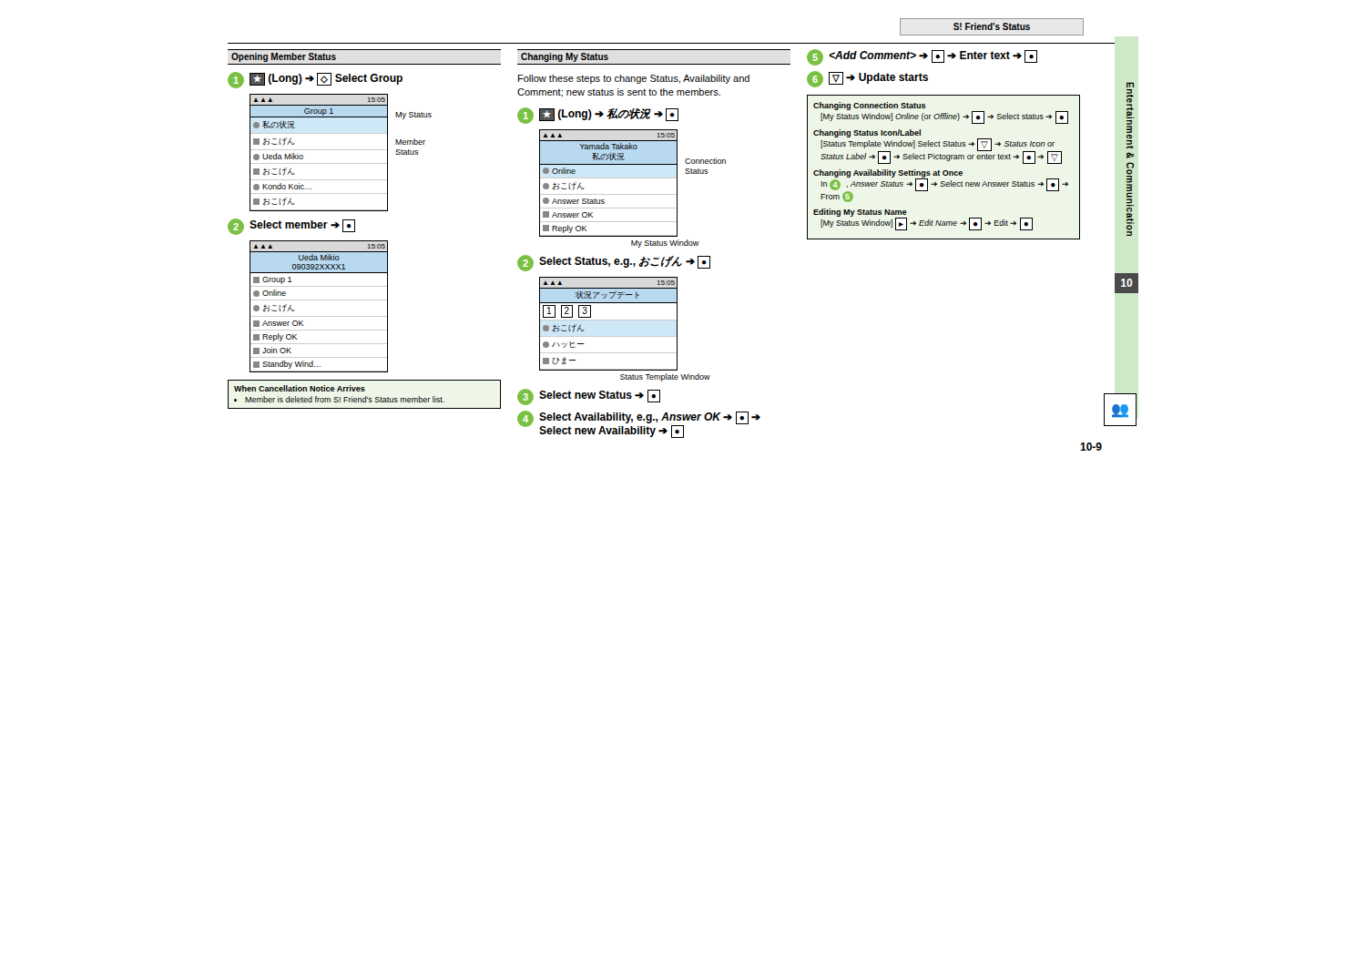S! Friend's Status
Entertainment & Communication
10
👥
10-9
Opening Member Status
1
★ (Long) ➔ ◇ Select Group
▲▲▲15:05
Group 1
私の状況
おこげん
Ueda Mikio
おこげん
Kondo Koic…
おこげん
My Status
Member
Status
2
Select member ➔ ●
▲▲▲15:05
Ueda Mikio
090392XXXX1
Group 1
Online
おこげん
Answer OK
Reply OK
Join OK
Standby Wind…
When Cancellation Notice Arrives
Member is deleted from S! Friend's Status member list.
Changing My Status
Follow these steps to change Status, Availability and Comment; new status is sent to the members.
1
★ (Long) ➔ 私の状況 ➔ ●
▲▲▲15:05
Yamada Takako
私の状況
Online
おこげん
Answer Status
Answer OK
Reply OK
Connection
Status
My Status Window
2
Select Status, e.g., おこげん ➔ ●
▲▲▲15:05
状況アップデート
123
おこげん
ハッヒー
ひまー
Status Template Window
3
Select new Status ➔ ●
4
Select Availability, e.g., Answer OK ➔ ● ➔ Select new Availability ➔ ●
5
<Add Comment> ➔ ● ➔ Enter text ➔ ●
6
▽ ➔ Update starts
Changing Connection Status
[My Status Window] Online (or Offline) ➔ ● ➔ Select status ➔ ●
Changing Status Icon/Label
[Status Template Window] Select Status ➔ ▽ ➔ Status Icon or Status Label ➔ ● ➔ Select Pictogram or enter text ➔ ● ➔ ▽
Changing Availability Settings at Once
In 4, Answer Status ➔ ● ➔ Select new Answer Status ➔ ● ➔ From 5
Editing My Status Name
[My Status Window] ▸ ➔ Edit Name ➔ ● ➔ Edit ➔ ●